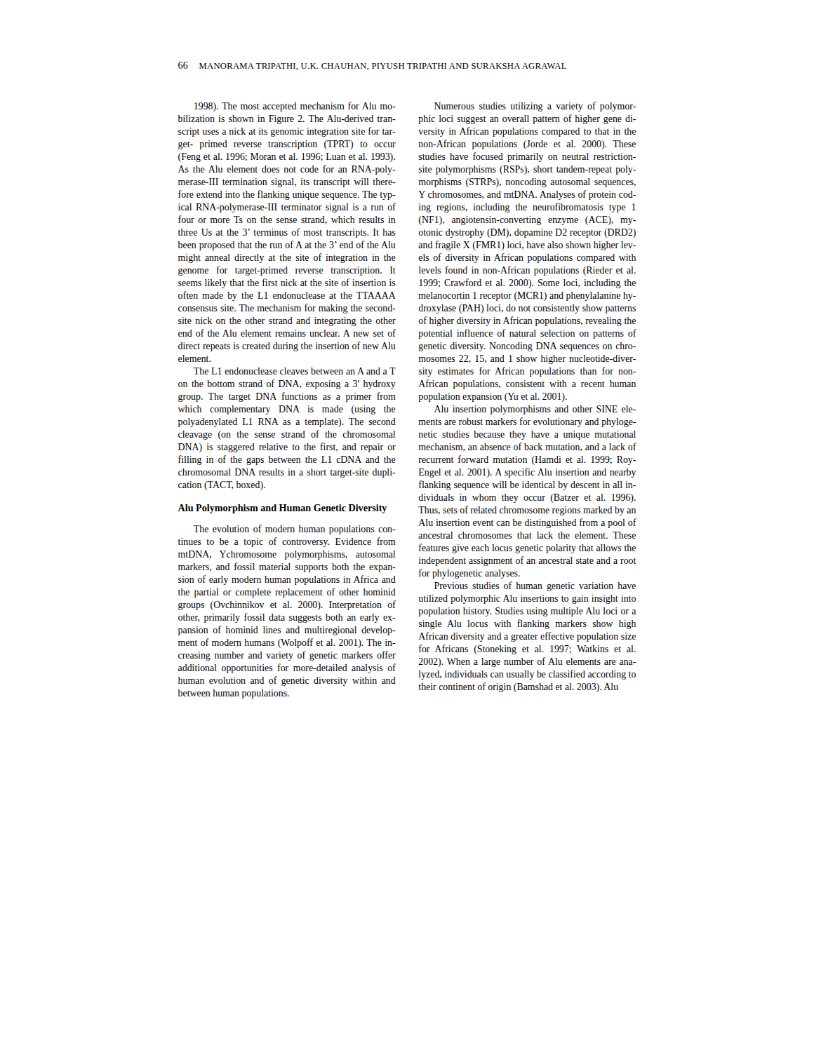66 MANORAMA TRIPATHI, U.K. CHAUHAN, PIYUSH TRIPATHI AND SURAKSHA AGRAWAL
1998). The most accepted mechanism for Alu mobilization is shown in Figure 2. The Alu-derived transcript uses a nick at its genomic integration site for target- primed reverse transcription (TPRT) to occur (Feng et al. 1996; Moran et al. 1996; Luan et al. 1993). As the Alu element does not code for an RNA-polymerase-III termination signal, its transcript will therefore extend into the flanking unique sequence. The typical RNA-polymerase-III terminator signal is a run of four or more Ts on the sense strand, which results in three Us at the 3’ terminus of most transcripts. It has been proposed that the run of A at the 3’ end of the Alu might anneal directly at the site of integration in the genome for target-primed reverse transcription. It seems likely that the first nick at the site of insertion is often made by the L1 endonuclease at the TTAAAA consensus site. The mechanism for making the second-site nick on the other strand and integrating the other end of the Alu element remains unclear. A new set of direct repeats is created during the insertion of new Alu element.
The L1 endonuclease cleaves between an A and a T on the bottom strand of DNA, exposing a 3' hydroxy group. The target DNA functions as a primer from which complementary DNA is made (using the polyadenylated L1 RNA as a template). The second cleavage (on the sense strand of the chromosomal DNA) is staggered relative to the first, and repair or filling in of the gaps between the L1 cDNA and the chromosomal DNA results in a short target-site duplication (TACT, boxed).
Alu Polymorphism and Human Genetic Diversity
The evolution of modern human populations continues to be a topic of controversy. Evidence from mtDNA, Ychromosome polymorphisms, autosomal markers, and fossil material supports both the expansion of early modern human populations in Africa and the partial or complete replacement of other hominid groups (Ovchinnikov et al. 2000). Interpretation of other, primarily fossil data suggests both an early expansion of hominid lines and multiregional development of modern humans (Wolpoff et al. 2001). The increasing number and variety of genetic markers offer additional opportunities for more-detailed analysis of human evolution and of genetic diversity within and between human populations.
Numerous studies utilizing a variety of polymorphic loci suggest an overall pattern of higher gene diversity in African populations compared to that in the non-African populations (Jorde et al. 2000). These studies have focused primarily on neutral restriction-site polymorphisms (RSPs), short tandem-repeat polymorphisms (STRPs), noncoding autosomal sequences, Y chromosomes, and mtDNA. Analyses of protein coding regions, including the neurofibromatosis type 1 (NF1), angiotensin-converting enzyme (ACE), myotonic dystrophy (DM), dopamine D2 receptor (DRD2) and fragile X (FMR1) loci, have also shown higher levels of diversity in African populations compared with levels found in non-African populations (Rieder et al. 1999; Crawford et al. 2000). Some loci, including the melanocortin 1 receptor (MCR1) and phenylalanine hydroxylase (PAH) loci, do not consistently show patterns of higher diversity in African populations, revealing the potential influence of natural selection on patterns of genetic diversity. Noncoding DNA sequences on chromosomes 22, 15, and 1 show higher nucleotide-diversity estimates for African populations than for non-African populations, consistent with a recent human population expansion (Yu et al. 2001).
Alu insertion polymorphisms and other SINE elements are robust markers for evolutionary and phylogenetic studies because they have a unique mutational mechanism, an absence of back mutation, and a lack of recurrent forward mutation (Hamdi et al. 1999; Roy-Engel et al. 2001). A specific Alu insertion and nearby flanking sequence will be identical by descent in all individuals in whom they occur (Batzer et al. 1996). Thus, sets of related chromosome regions marked by an Alu insertion event can be distinguished from a pool of ancestral chromosomes that lack the element. These features give each locus genetic polarity that allows the independent assignment of an ancestral state and a root for phylogenetic analyses.
Previous studies of human genetic variation have utilized polymorphic Alu insertions to gain insight into population history. Studies using multiple Alu loci or a single Alu locus with flanking markers show high African diversity and a greater effective population size for Africans (Stoneking et al. 1997; Watkins et al. 2002). When a large number of Alu elements are analyzed, individuals can usually be classified according to their continent of origin (Bamshad et al. 2003). Alu